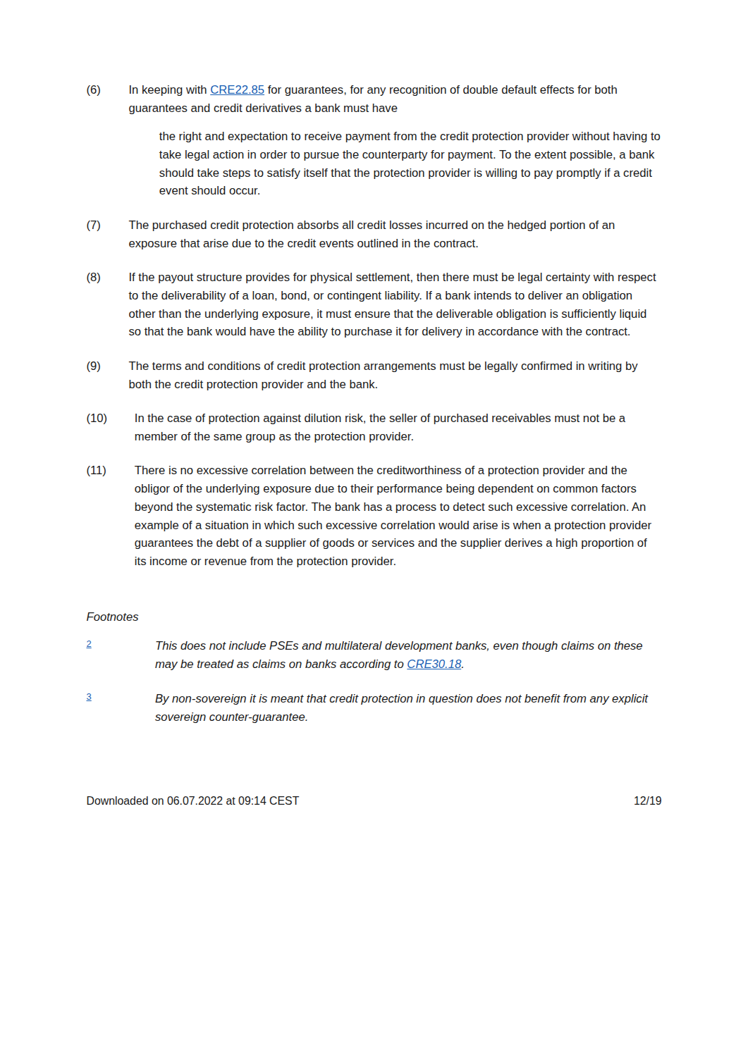(6)
In keeping with CRE22.85 for guarantees, for any recognition of double default effects for both guarantees and credit derivatives a bank must have
the right and expectation to receive payment from the credit protection provider without having to take legal action in order to pursue the counterparty for payment. To the extent possible, a bank should take steps to satisfy itself that the protection provider is willing to pay promptly if a credit event should occur.
(7)
The purchased credit protection absorbs all credit losses incurred on the hedged portion of an exposure that arise due to the credit events outlined in the contract.
(8)
If the payout structure provides for physical settlement, then there must be legal certainty with respect to the deliverability of a loan, bond, or contingent liability. If a bank intends to deliver an obligation other than the underlying exposure, it must ensure that the deliverable obligation is sufficiently liquid so that the bank would have the ability to purchase it for delivery in accordance with the contract.
(9)
The terms and conditions of credit protection arrangements must be legally confirmed in writing by both the credit protection provider and the bank.
(10)
In the case of protection against dilution risk, the seller of purchased receivables must not be a member of the same group as the protection provider.
(11)
There is no excessive correlation between the creditworthiness of a protection provider and the obligor of the underlying exposure due to their performance being dependent on common factors beyond the systematic risk factor. The bank has a process to detect such excessive correlation. An example of a situation in which such excessive correlation would arise is when a protection provider guarantees the debt of a supplier of goods or services and the supplier derives a high proportion of its income or revenue from the protection provider.
Footnotes
| 2 | This does not include PSEs and multilateral development banks, even though claims on these may be treated as claims on banks according to CRE30.18 . |
| 3 | By non-sovereign it is meant that credit protection in question does not benefit from any explicit sovereign counter-guarantee. |
Downloaded on 06.07.2022 at 09:14 CEST 12/19